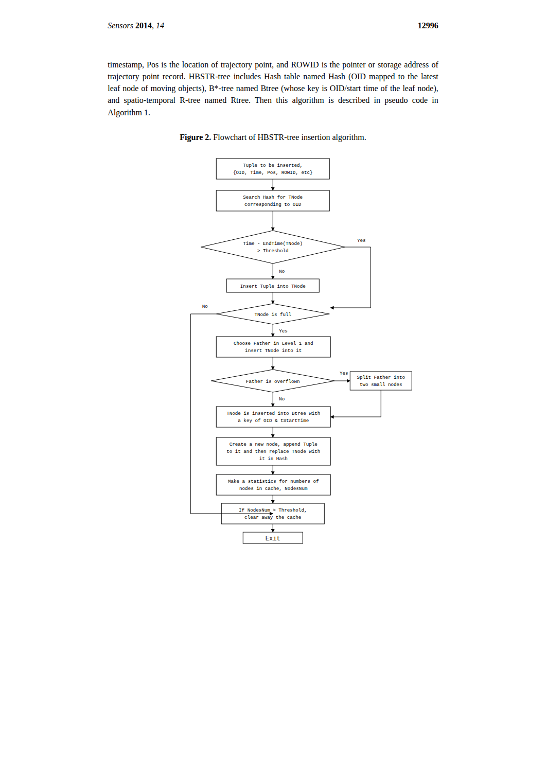Sensors 2014, 14
12996
timestamp, Pos is the location of trajectory point, and ROWID is the pointer or storage address of trajectory point record. HBSTR-tree includes Hash table named Hash (OID mapped to the latest leaf node of moving objects), B*-tree named Btree (whose key is OID/start time of the leaf node), and spatio-temporal R-tree named Rtree. Then this algorithm is described in pseudo code in Algorithm 1.
Figure 2. Flowchart of HBSTR-tree insertion algorithm.
Tuple to be inserted, {OID, Time, Pos, ROWID, etc} Search Hash for TNode corresponding to OID Time - EndTime(TNode) > Threshold Yes No Insert Tuple into TNode TNode is full No Yes Choose Father in Level 1 and insert TNode into it Father is overflown Yes Split Father into two small nodes No TNode is inserted into Btree with a key of OID & tStartTime Create a new node, append Tuple to it and then replace TNode with it in Hash Make a statistics for numbers of nodes in cache, NodesNum If NodesNum > Threshold, clear away the cache Exit